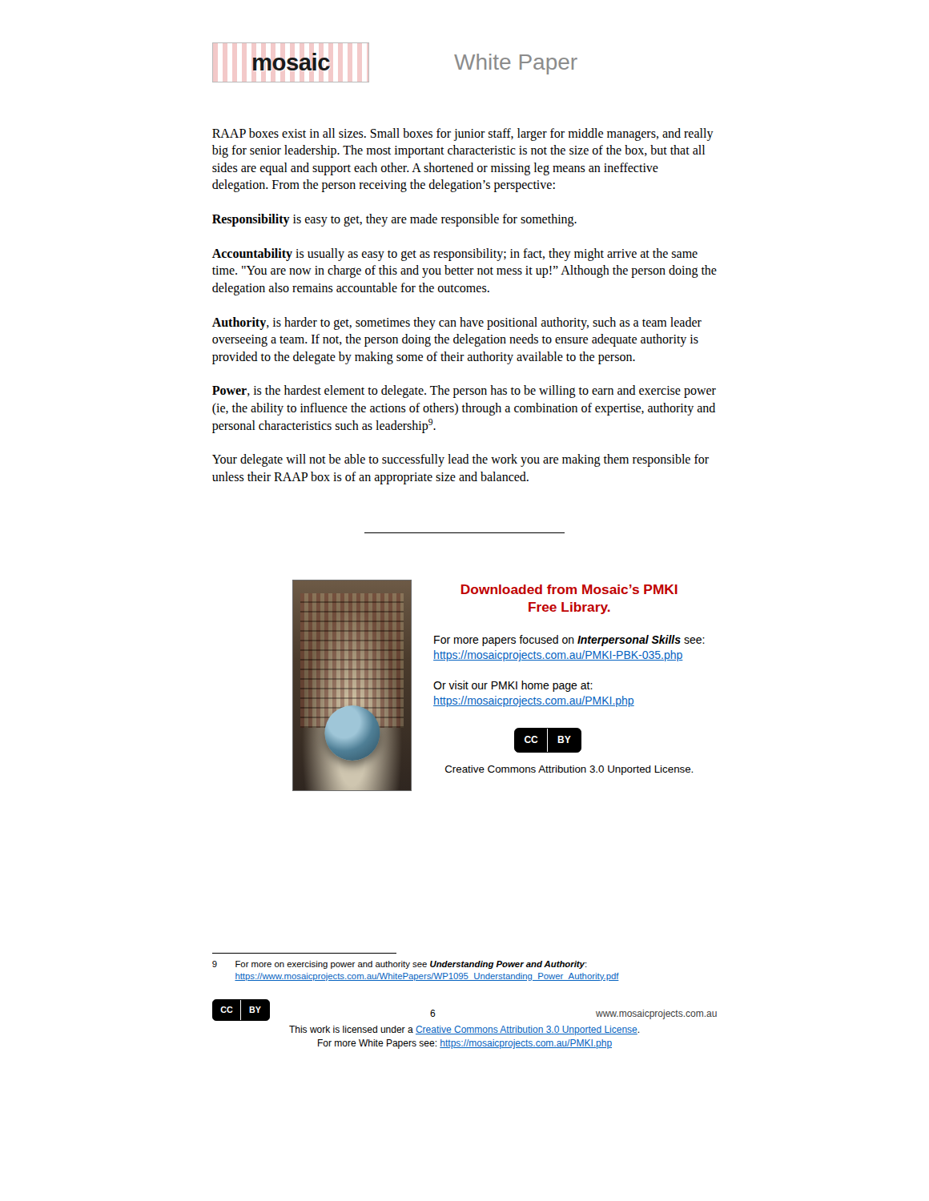mosaic
White Paper
RAAP boxes exist in all sizes. Small boxes for junior staff, larger for middle managers, and really big for senior leadership. The most important characteristic is not the size of the box, but that all sides are equal and support each other. A shortened or missing leg means an ineffective delegation. From the person receiving the delegation’s perspective:
Responsibility is easy to get, they are made responsible for something.
Accountability is usually as easy to get as responsibility; in fact, they might arrive at the same time. "You are now in charge of this and you better not mess it up!” Although the person doing the delegation also remains accountable for the outcomes.
Authority, is harder to get, sometimes they can have positional authority, such as a team leader overseeing a team. If not, the person doing the delegation needs to ensure adequate authority is provided to the delegate by making some of their authority available to the person.
Power, is the hardest element to delegate. The person has to be willing to earn and exercise power (ie, the ability to influence the actions of others) through a combination of expertise, authority and personal characteristics such as leadership9.
Your delegate will not be able to successfully lead the work you are making them responsible for unless their RAAP box is of an appropriate size and balanced.
Downloaded from Mosaic’s PMKI
Free Library.
For more papers focused on Interpersonal Skills see:
https://mosaicprojects.com.au/PMKI-PBK-035.php
Or visit our PMKI home page at:
https://mosaicprojects.com.au/PMKI.php
CC
BY
Creative Commons Attribution 3.0 Unported License.
9
For more on exercising power and authority see Understanding Power and Authority:
https://www.mosaicprojects.com.au/WhitePapers/WP1095_Understanding_Power_Authority.pdf
CC
BY
6
www.mosaicprojects.com.au
This work is licensed under a Creative Commons Attribution 3.0 Unported License.
For more White Papers see: https://mosaicprojects.com.au/PMKI.php